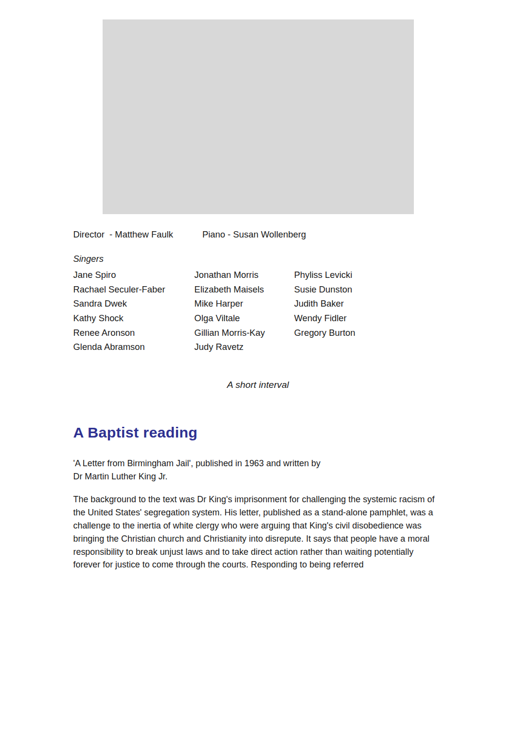Director - Matthew Faulk Piano - Susan Wollenberg
Singers
Jane Spiro
Rachael Seculer-Faber
Sandra Dwek
Kathy Shock
Renee Aronson
Glenda Abramson
Jonathan Morris
Elizabeth Maisels
Mike Harper
Olga Viltale
Gillian Morris-Kay
Judy Ravetz
Phyliss Levicki
Susie Dunston
Judith Baker
Wendy Fidler
Gregory Burton
A short interval
A Baptist reading
'A Letter from Birmingham Jail', published in 1963 and written by
Dr Martin Luther King Jr.
The background to the text was Dr King's imprisonment for challenging the systemic racism of the United States' segregation system. His letter, published as a stand-alone pamphlet, was a challenge to the inertia of white clergy who were arguing that King's civil disobedience was bringing the Christian church and Christianity into disrepute. It says that people have a moral responsibility to break unjust laws and to take direct action rather than waiting potentially forever for justice to come through the courts. Responding to being referred